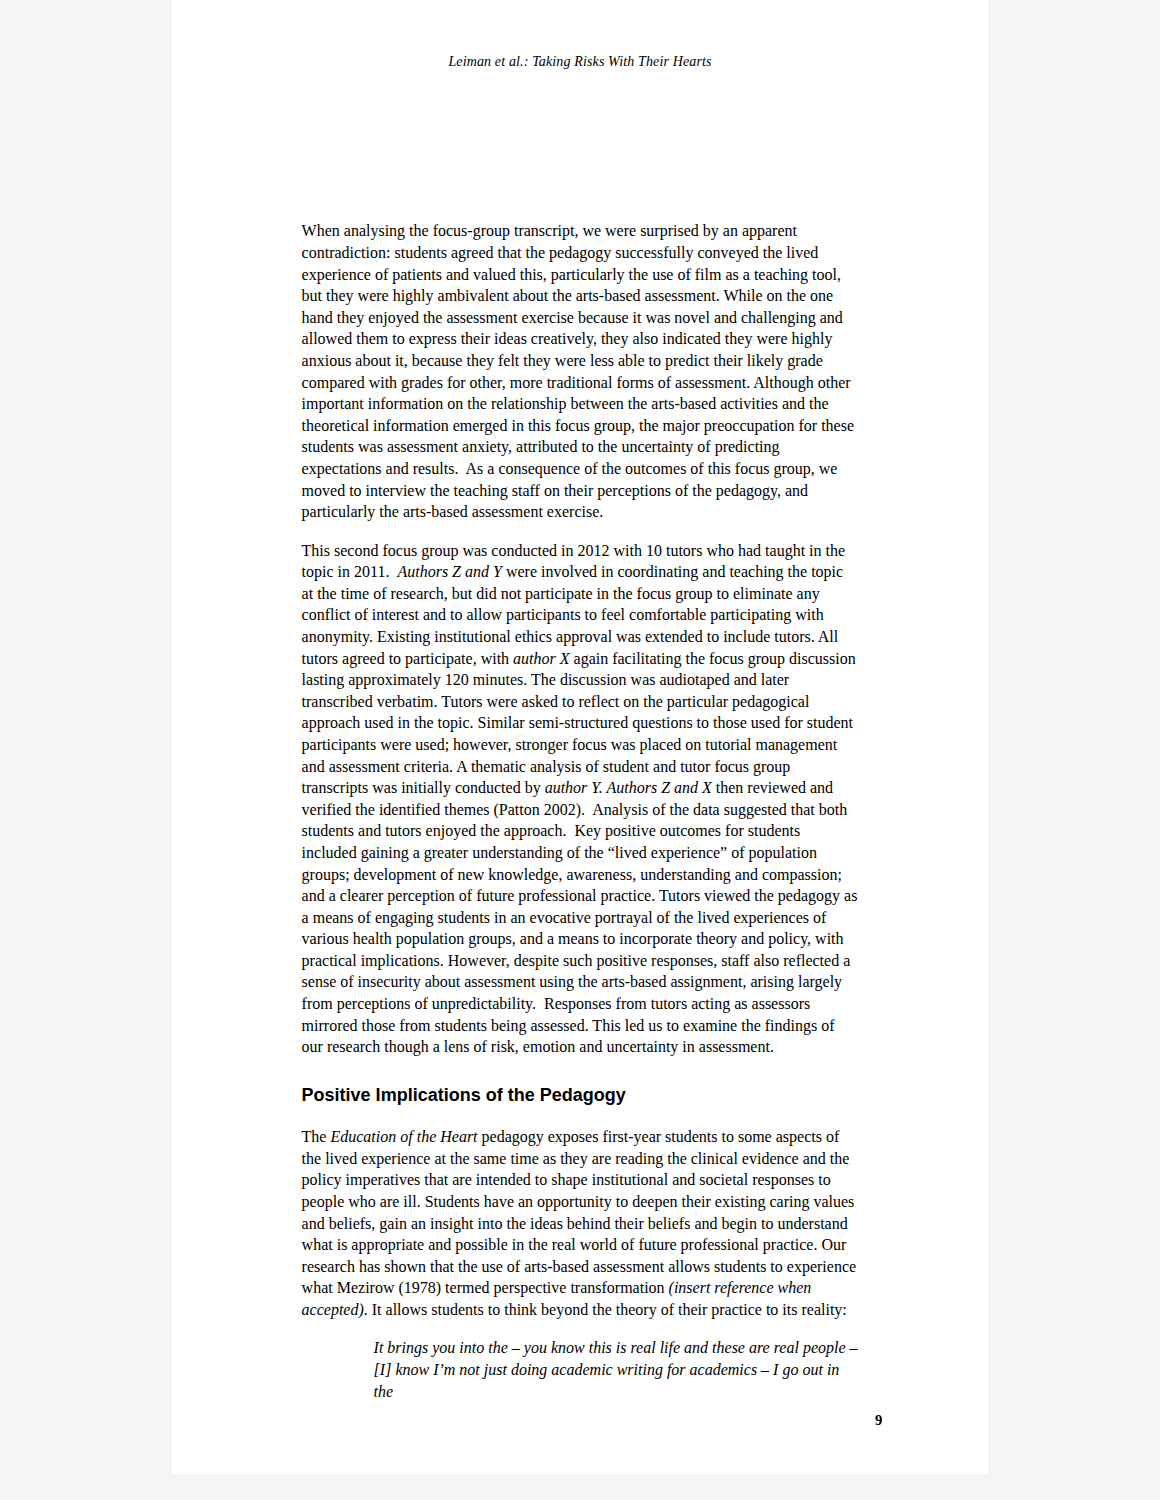Leiman et al.: Taking Risks With Their Hearts
When analysing the focus-group transcript, we were surprised by an apparent contradiction: students agreed that the pedagogy successfully conveyed the lived experience of patients and valued this, particularly the use of film as a teaching tool, but they were highly ambivalent about the arts-based assessment. While on the one hand they enjoyed the assessment exercise because it was novel and challenging and allowed them to express their ideas creatively, they also indicated they were highly anxious about it, because they felt they were less able to predict their likely grade compared with grades for other, more traditional forms of assessment. Although other important information on the relationship between the arts-based activities and the theoretical information emerged in this focus group, the major preoccupation for these students was assessment anxiety, attributed to the uncertainty of predicting expectations and results. As a consequence of the outcomes of this focus group, we moved to interview the teaching staff on their perceptions of the pedagogy, and particularly the arts-based assessment exercise.
This second focus group was conducted in 2012 with 10 tutors who had taught in the topic in 2011. Authors Z and Y were involved in coordinating and teaching the topic at the time of research, but did not participate in the focus group to eliminate any conflict of interest and to allow participants to feel comfortable participating with anonymity. Existing institutional ethics approval was extended to include tutors. All tutors agreed to participate, with author X again facilitating the focus group discussion lasting approximately 120 minutes. The discussion was audiotaped and later transcribed verbatim. Tutors were asked to reflect on the particular pedagogical approach used in the topic. Similar semi-structured questions to those used for student participants were used; however, stronger focus was placed on tutorial management and assessment criteria. A thematic analysis of student and tutor focus group transcripts was initially conducted by author Y. Authors Z and X then reviewed and verified the identified themes (Patton 2002). Analysis of the data suggested that both students and tutors enjoyed the approach. Key positive outcomes for students included gaining a greater understanding of the “lived experience” of population groups; development of new knowledge, awareness, understanding and compassion; and a clearer perception of future professional practice. Tutors viewed the pedagogy as a means of engaging students in an evocative portrayal of the lived experiences of various health population groups, and a means to incorporate theory and policy, with practical implications. However, despite such positive responses, staff also reflected a sense of insecurity about assessment using the arts-based assignment, arising largely from perceptions of unpredictability. Responses from tutors acting as assessors mirrored those from students being assessed. This led us to examine the findings of our research though a lens of risk, emotion and uncertainty in assessment.
Positive Implications of the Pedagogy
The Education of the Heart pedagogy exposes first-year students to some aspects of the lived experience at the same time as they are reading the clinical evidence and the policy imperatives that are intended to shape institutional and societal responses to people who are ill. Students have an opportunity to deepen their existing caring values and beliefs, gain an insight into the ideas behind their beliefs and begin to understand what is appropriate and possible in the real world of future professional practice. Our research has shown that the use of arts-based assessment allows students to experience what Mezirow (1978) termed perspective transformation (insert reference when accepted). It allows students to think beyond the theory of their practice to its reality:
It brings you into the – you know this is real life and these are real people –
[I] know I’m not just doing academic writing for academics – I go out in the
9